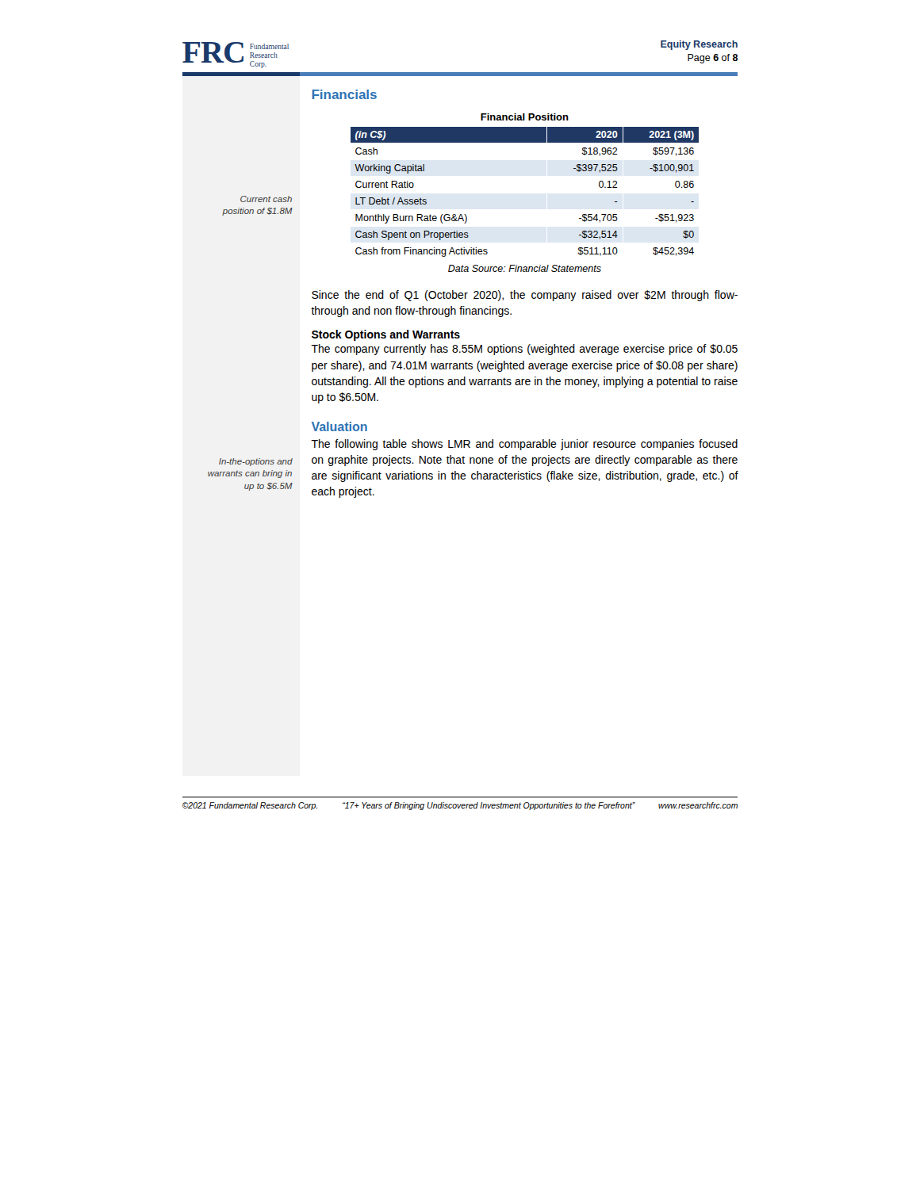FRC
Fundamental
Research
Corp.
Equity Research
Page 6 of 8
Current cash
position of $1.8M
In-the-options and
warrants can bring in
up to $6.5M
Financials
Financial Position
| (in C$) | 2020 | 2021 (3M) |
| --- | --- | --- |
| Cash | $18,962 | $597,136 |
| Working Capital | -$397,525 | -$100,901 |
| Current Ratio | 0.12 | 0.86 |
| LT Debt / Assets | - | - |
| Monthly Burn Rate (G&A) | -$54,705 | -$51,923 |
| Cash Spent on Properties | -$32,514 | $0 |
| Cash from Financing Activities | $511,110 | $452,394 |
Data Source: Financial Statements
Since the end of Q1 (October 2020), the company raised over $2M through flow-through and non flow-through financings.
Stock Options and Warrants
The company currently has 8.55M options (weighted average exercise price of $0.05 per share), and 74.01M warrants (weighted average exercise price of $0.08 per share) outstanding. All the options and warrants are in the money, implying a potential to raise up to $6.50M.
Valuation
The following table shows LMR and comparable junior resource companies focused on graphite projects. Note that none of the projects are directly comparable as there are significant variations in the characteristics (flake size, distribution, grade, etc.) of each project.
©2021 Fundamental Research Corp.
“17+ Years of Bringing Undiscovered Investment Opportunities to the Forefront”
www.researchfrc.com